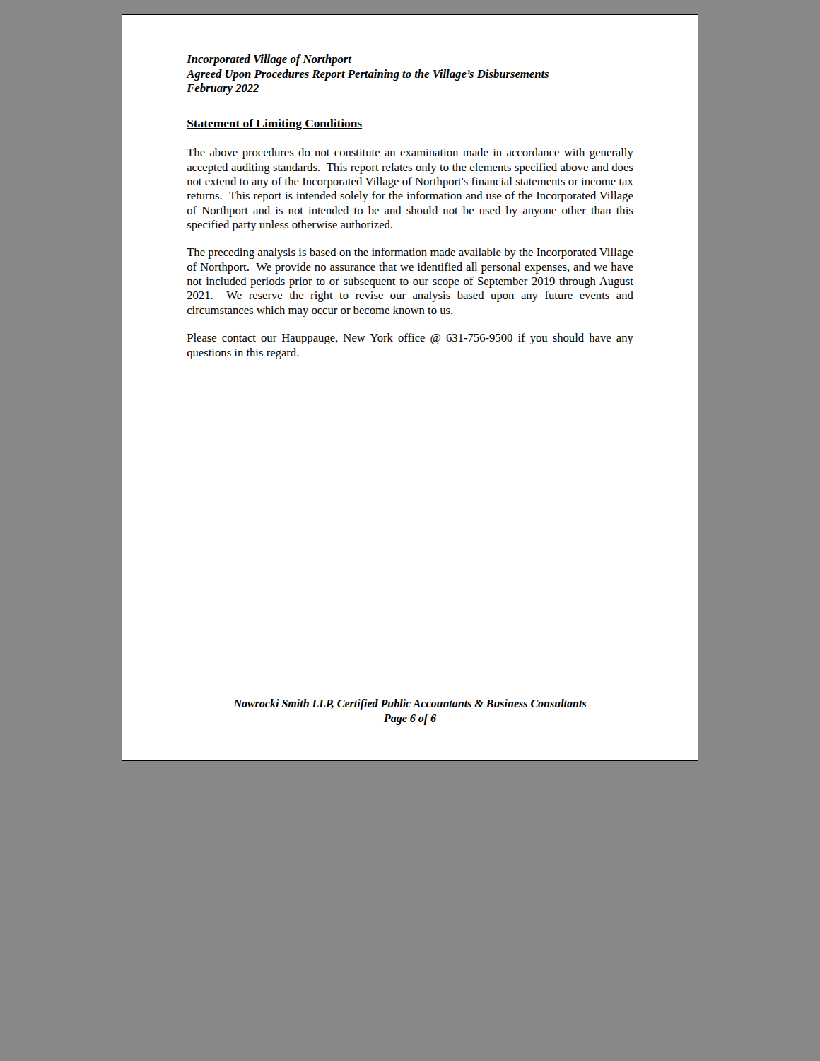Incorporated Village of Northport
Agreed Upon Procedures Report Pertaining to the Village’s Disbursements
February 2022
Statement of Limiting Conditions
The above procedures do not constitute an examination made in accordance with generally accepted auditing standards. This report relates only to the elements specified above and does not extend to any of the Incorporated Village of Northport's financial statements or income tax returns. This report is intended solely for the information and use of the Incorporated Village of Northport and is not intended to be and should not be used by anyone other than this specified party unless otherwise authorized.
The preceding analysis is based on the information made available by the Incorporated Village of Northport. We provide no assurance that we identified all personal expenses, and we have not included periods prior to or subsequent to our scope of September 2019 through August 2021. We reserve the right to revise our analysis based upon any future events and circumstances which may occur or become known to us.
Please contact our Hauppauge, New York office @ 631-756-9500 if you should have any questions in this regard.
Nawrocki Smith LLP, Certified Public Accountants & Business Consultants
Page 6 of 6